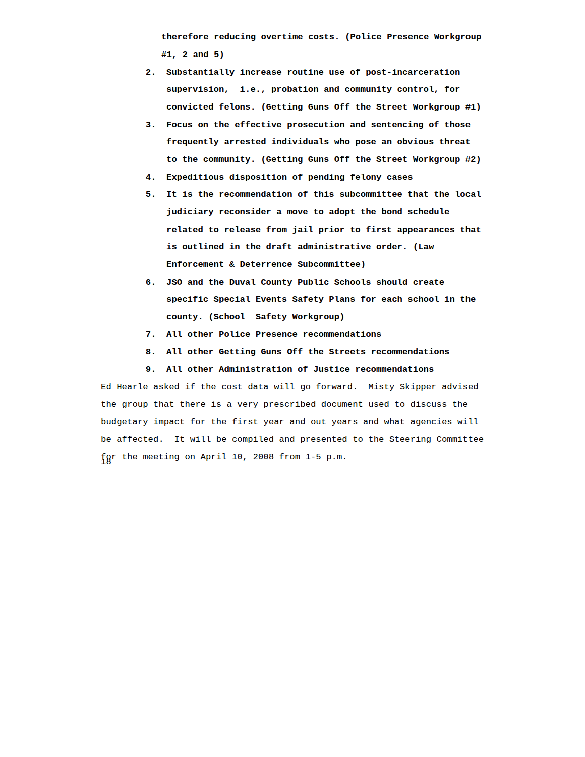therefore reducing overtime costs. (Police Presence Workgroup #1, 2 and 5)
Substantially increase routine use of post-incarceration supervision, i.e., probation and community control, for convicted felons. (Getting Guns Off the Street Workgroup #1)
Focus on the effective prosecution and sentencing of those frequently arrested individuals who pose an obvious threat to the community. (Getting Guns Off the Street Workgroup #2)
Expeditious disposition of pending felony cases
It is the recommendation of this subcommittee that the local judiciary reconsider a move to adopt the bond schedule related to release from jail prior to first appearances that is outlined in the draft administrative order. (Law Enforcement & Deterrence Subcommittee)
JSO and the Duval County Public Schools should create specific Special Events Safety Plans for each school in the county. (School Safety Workgroup)
All other Police Presence recommendations
All other Getting Guns Off the Streets recommendations
All other Administration of Justice recommendations
Ed Hearle asked if the cost data will go forward. Misty Skipper advised the group that there is a very prescribed document used to discuss the budgetary impact for the first year and out years and what agencies will be affected. It will be compiled and presented to the Steering Committee for the meeting on April 10, 2008 from 1-5 p.m.
18